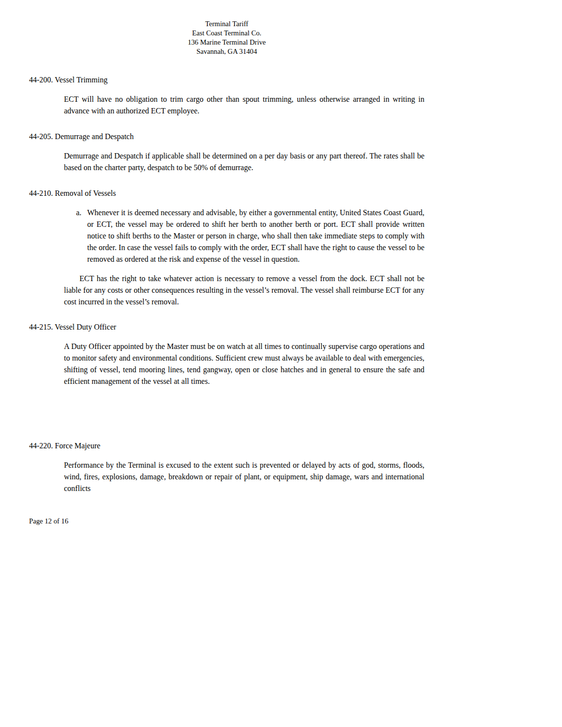Terminal Tariff
East Coast Terminal Co.
136 Marine Terminal Drive
Savannah, GA 31404
44-200. Vessel Trimming
ECT will have no obligation to trim cargo other than spout trimming, unless otherwise arranged in writing in advance with an authorized ECT employee.
44-205. Demurrage and Despatch
Demurrage and Despatch if applicable shall be determined on a per day basis or any part thereof. The rates shall be based on the charter party, despatch to be 50% of demurrage.
44-210. Removal of Vessels
Whenever it is deemed necessary and advisable, by either a governmental entity, United States Coast Guard, or ECT, the vessel may be ordered to shift her berth to another berth or port. ECT shall provide written notice to shift berths to the Master or person in charge, who shall then take immediate steps to comply with the order. In case the vessel fails to comply with the order, ECT shall have the right to cause the vessel to be removed as ordered at the risk and expense of the vessel in question.
ECT has the right to take whatever action is necessary to remove a vessel from the dock. ECT shall not be liable for any costs or other consequences resulting in the vessel’s removal. The vessel shall reimburse ECT for any cost incurred in the vessel’s removal.
44-215. Vessel Duty Officer
A Duty Officer appointed by the Master must be on watch at all times to continually supervise cargo operations and to monitor safety and environmental conditions. Sufficient crew must always be available to deal with emergencies, shifting of vessel, tend mooring lines, tend gangway, open or close hatches and in general to ensure the safe and efficient management of the vessel at all times.
44-220. Force Majeure
Performance by the Terminal is excused to the extent such is prevented or delayed by acts of god, storms, floods, wind, fires, explosions, damage, breakdown or repair of plant, or equipment, ship damage, wars and international conflicts
Page 12 of 16